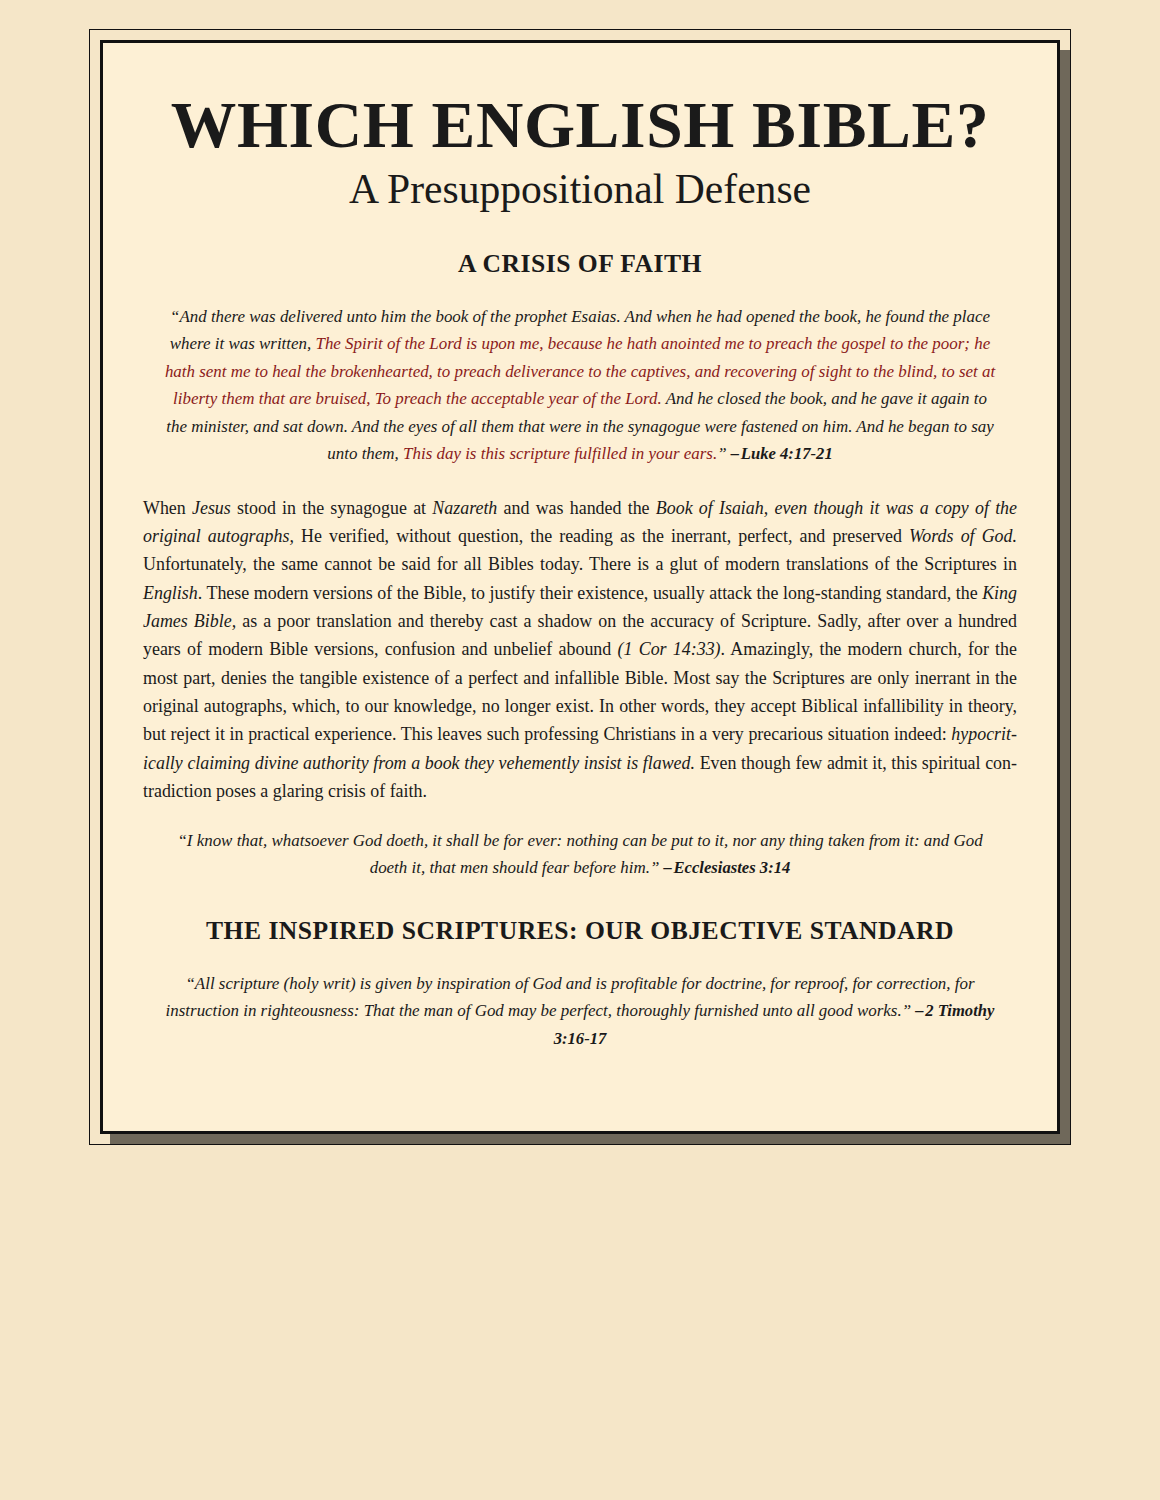WHICH ENGLISH BIBLE?
A Presuppositional Defense
A CRISIS OF FAITH
“And there was delivered unto him the book of the prophet Esaias. And when he had opened the book, he found the place where it was written, The Spirit of the Lord is upon me, because he hath anointed me to preach the gospel to the poor; he hath sent me to heal the brokenhearted, to preach deliverance to the captives, and recovering of sight to the blind, to set at liberty them that are bruised, To preach the acceptable year of the Lord. And he closed the book, and he gave it again to the minister, and sat down. And the eyes of all them that were in the synagogue were fastened on him. And he began to say unto them, This day is this scripture fulfilled in your ears.” Luke 4:17-21
When Jesus stood in the synagogue at Nazareth and was handed the Book of Isaiah, even though it was a copy of the original autographs, He verified, without question, the reading as the inerrant, perfect, and preserved Words of God. Unfortunately, the same cannot be said for all Bibles today. There is a glut of modern translations of the Scriptures in English. These modern versions of the Bible, to justify their existence, usually attack the long-standing standard, the King James Bible, as a poor translation and thereby cast a shadow on the accuracy of Scripture. Sadly, after over a hundred years of modern Bible versions, confusion and unbelief abound (1 Cor 14:33). Amazingly, the modern church, for the most part, denies the tangible existence of a perfect and infallible Bible. Most say the Scriptures are only inerrant in the original autographs, which, to our knowledge, no longer exist. In other words, they accept Biblical infallibility in theory, but reject it in practical experience. This leaves such professing Christians in a very precarious situation indeed: hypocritically claiming divine authority from a book they vehemently insist is flawed. Even though few admit it, this spiritual contradiction poses a glaring crisis of faith.
“I know that, whatsoever God doeth, it shall be for ever: nothing can be put to it, nor any thing taken from it: and God doeth it, that men should fear before him.” Ecclesiastes 3:14
THE INSPIRED SCRIPTURES: OUR OBJECTIVE STANDARD
“All scripture (holy writ) is given by inspiration of God and is profitable for doctrine, for reproof, for correction, for instruction in righteousness: That the man of God may be perfect, thoroughly furnished unto all good works.” 2 Timothy 3:16-17